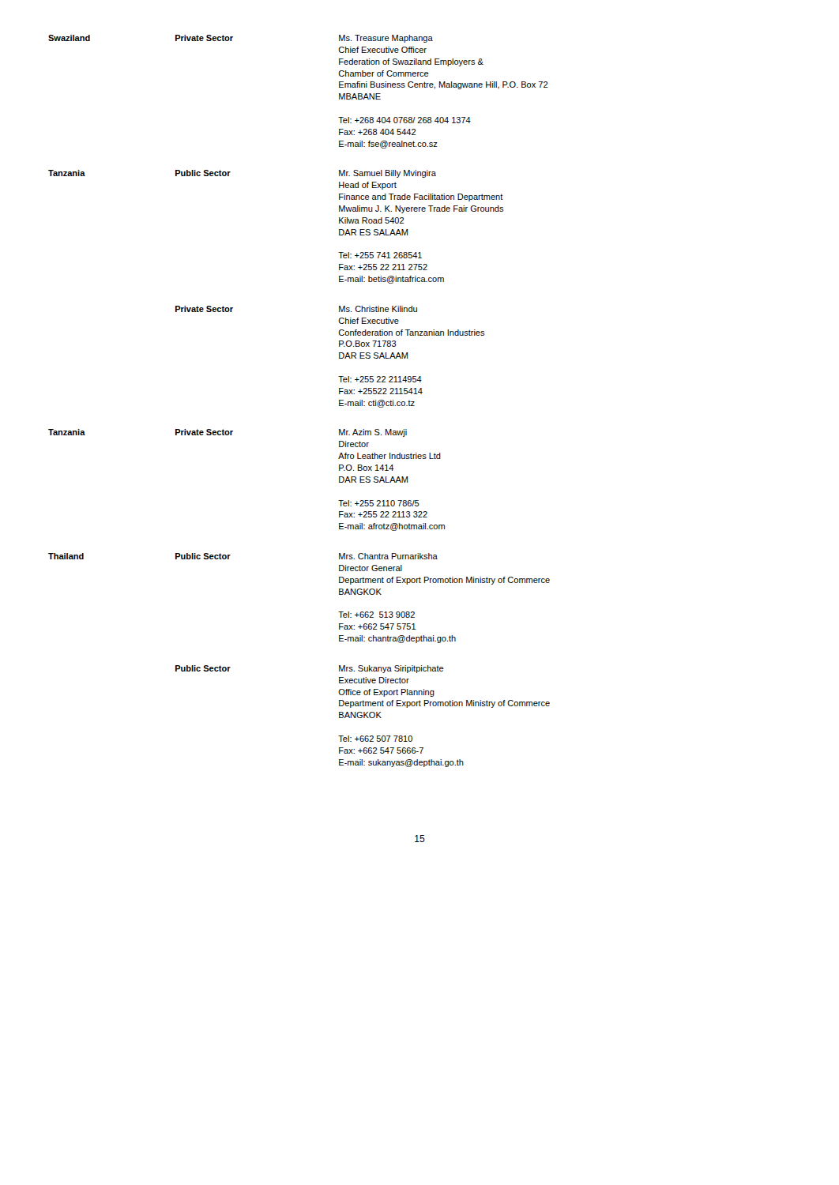| Swaziland | Private Sector | Ms. Treasure Maphanga Chief Executive Officer Federation of Swaziland Employers & Chamber of Commerce Emafini Business Centre, Malagwane Hill, P.O. Box 72 MBABANE Tel: +268 404 0768/ 268 404 1374 Fax: +268 404 5442 E-mail: fse@realnet.co.sz |
| Tanzania | Public Sector | Mr. Samuel Billy Mvingira Head of Export Finance and Trade Facilitation Department Mwalimu J. K. Nyerere Trade Fair Grounds Kilwa Road 5402 DAR ES SALAAM Tel: +255 741 268541 Fax: +255 22 211 2752 E-mail: betis@intafrica.com |
| | Private Sector | Ms. Christine Kilindu Chief Executive Confederation of Tanzanian Industries P.O.Box 71783 DAR ES SALAAM Tel: +255 22 2114954 Fax: +25522 2115414 E-mail: cti@cti.co.tz |
| Tanzania | Private Sector | Mr. Azim S. Mawji Director Afro Leather Industries Ltd P.O. Box 1414 DAR ES SALAAM Tel: +255 2110 786/5 Fax: +255 22 2113 322 E-mail: afrotz@hotmail.com |
| Thailand | Public Sector | Mrs. Chantra Purnariksha Director General Department of Export Promotion Ministry of Commerce BANGKOK Tel: +662 513 9082 Fax: +662 547 5751 E-mail: chantra@depthai.go.th |
| | Public Sector | Mrs. Sukanya Siripitpichate Executive Director Office of Export Planning Department of Export Promotion Ministry of Commerce BANGKOK Tel: +662 507 7810 Fax: +662 547 5666-7 E-mail: sukanyas@depthai.go.th |
15